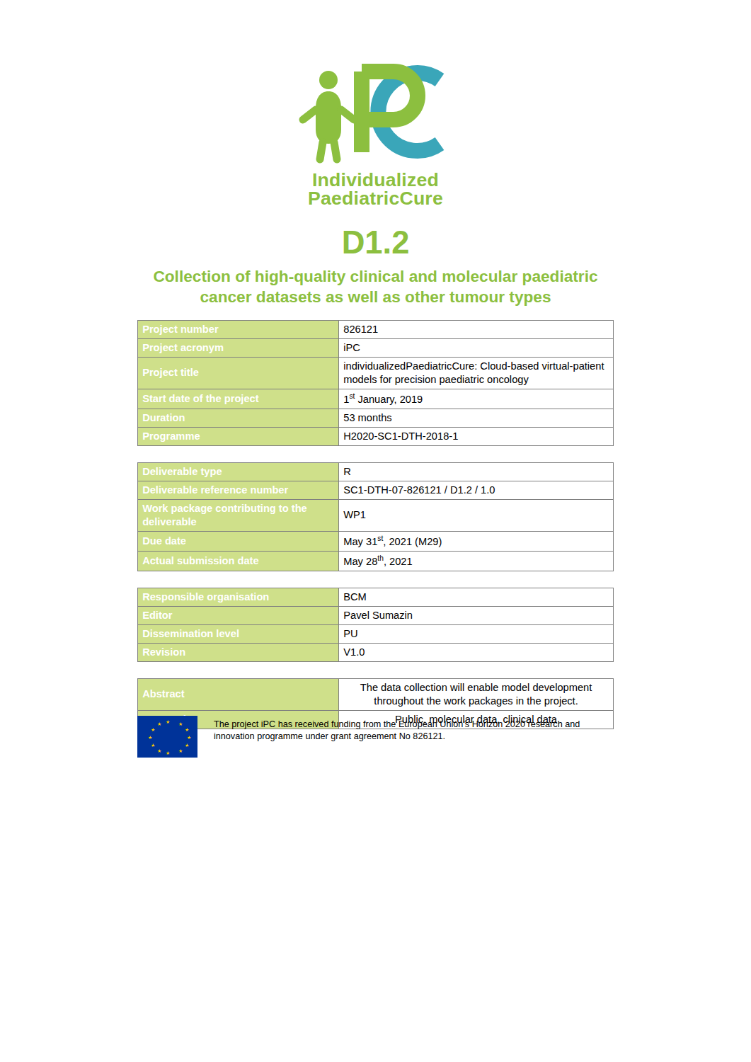Individualized PaediatricCure
D1.2
Collection of high-quality clinical and molecular paediatric cancer datasets as well as other tumour types
| Project number | 826121 |
| Project acronym | iPC |
| Project title | individualizedPaediatricCure: Cloud-based virtual-patient models for precision paediatric oncology |
| Start date of the project | 1 st January, 2019 |
| Duration | 53 months |
| Programme | H2020-SC1-DTH-2018-1 |
| Deliverable type | R |
| Deliverable reference number | SC1-DTH-07-826121 / D1.2 / 1.0 |
| Work package contributing to the deliverable | WP1 |
| Due date | May 31 st , 2021 (M29) |
| Actual submission date | May 28 th , 2021 |
| Responsible organisation | BCM |
| Editor | Pavel Sumazin |
| Dissemination level | PU |
| Revision | V1.0 |
| Abstract | The data collection will enable model development throughout the work packages in the project. |
| Keywords | Public, molecular data, clinical data |
★ ★ ★ ★ ★ ★ ★ ★ ★ ★ ★ ★
The project iPC has received funding from the European Union's Horizon 2020 research and innovation programme under grant agreement No 826121.